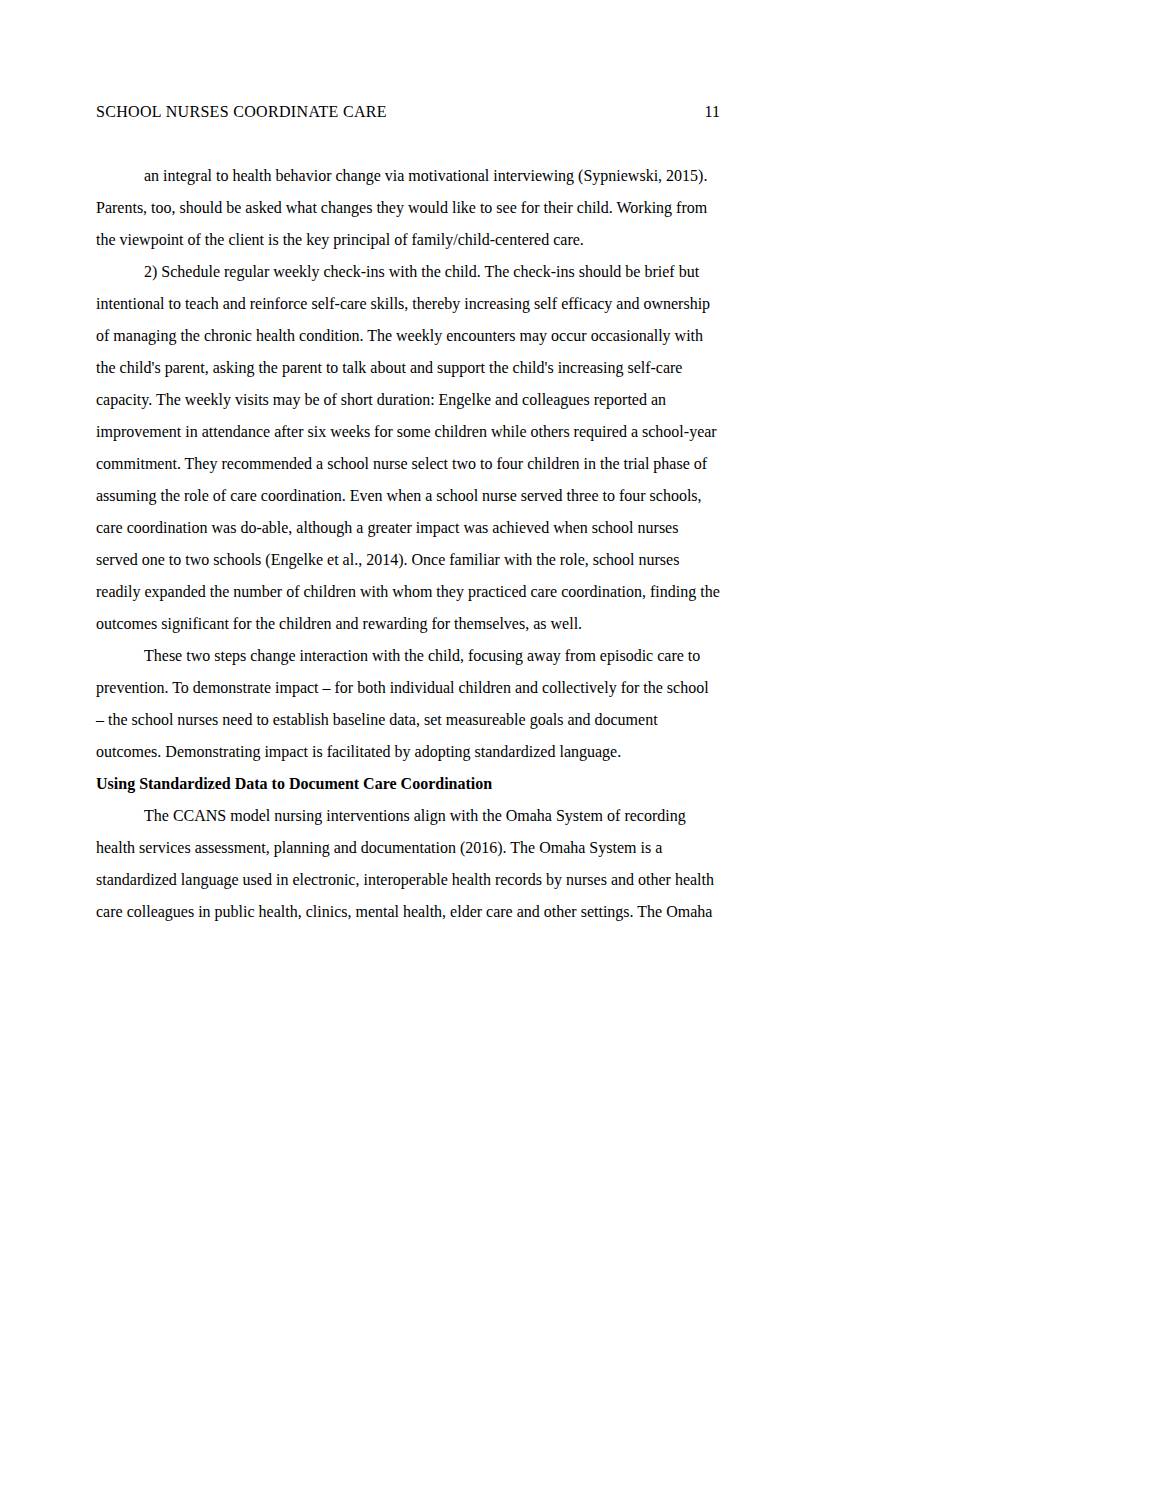School Nurses Coordinate Care 11
an integral to health behavior change via motivational interviewing (Sypniewski, 2015). Parents, too, should be asked what changes they would like to see for their child. Working from the viewpoint of the client is the key principal of family/child-centered care.
2) Schedule regular weekly check-ins with the child. The check-ins should be brief but intentional to teach and reinforce self-care skills, thereby increasing self efficacy and ownership of managing the chronic health condition. The weekly encounters may occur occasionally with the child's parent, asking the parent to talk about and support the child's increasing self-care capacity. The weekly visits may be of short duration: Engelke and colleagues reported an improvement in attendance after six weeks for some children while others required a school-year commitment. They recommended a school nurse select two to four children in the trial phase of assuming the role of care coordination. Even when a school nurse served three to four schools, care coordination was do-able, although a greater impact was achieved when school nurses served one to two schools (Engelke et al., 2014). Once familiar with the role, school nurses readily expanded the number of children with whom they practiced care coordination, finding the outcomes significant for the children and rewarding for themselves, as well.
These two steps change interaction with the child, focusing away from episodic care to prevention. To demonstrate impact – for both individual children and collectively for the school – the school nurses need to establish baseline data, set measureable goals and document outcomes. Demonstrating impact is facilitated by adopting standardized language.
Using Standardized Data to Document Care Coordination
The CCANS model nursing interventions align with the Omaha System of recording health services assessment, planning and documentation (2016). The Omaha System is a standardized language used in electronic, interoperable health records by nurses and other health care colleagues in public health, clinics, mental health, elder care and other settings. The Omaha